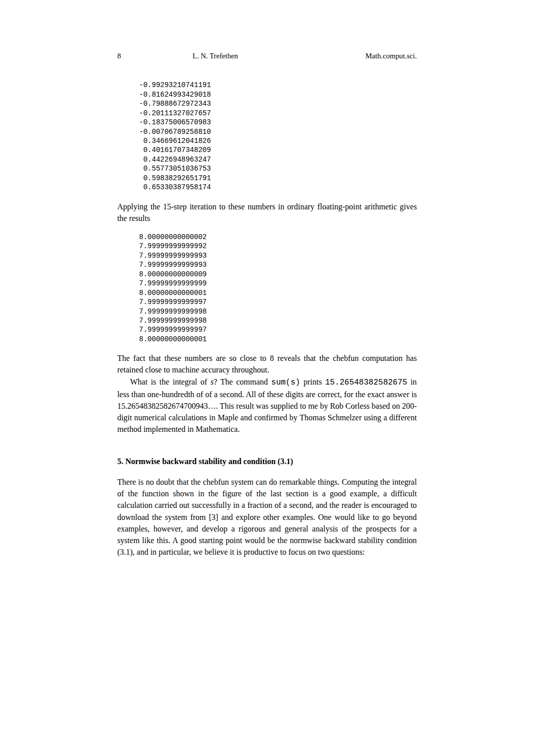8 L. N. Trefethen Math.comput.sci.
-0.99293210741191
-0.81624993429018
-0.79888672972343
-0.20111327027657
-0.18375006570983
-0.00706789258810
 0.34669612041826
 0.40161707348209
 0.44226948963247
 0.55773051036753
 0.59838292651791
 0.65330387958174
Applying the 15-step iteration to these numbers in ordinary floating-point arithmetic gives the results
8.00000000000002
7.99999999999992
7.99999999999993
7.99999999999993
8.00000000000009
7.99999999999999
8.00000000000001
7.99999999999997
7.99999999999998
7.99999999999998
7.99999999999997
8.00000000000001
The fact that these numbers are so close to 8 reveals that the chebfun computation has retained close to machine accuracy throughout.
What is the integral of s? The command sum(s) prints 15.26548382582675 in less than one-hundredth of of a second. All of these digits are correct, for the exact answer is 15.26548382582674700943…. This result was supplied to me by Rob Corless based on 200-digit numerical calculations in Maple and confirmed by Thomas Schmelzer using a different method implemented in Mathematica.
5. Normwise backward stability and condition (3.1)
There is no doubt that the chebfun system can do remarkable things. Computing the integral of the function shown in the figure of the last section is a good example, a difficult calculation carried out successfully in a fraction of a second, and the reader is encouraged to download the system from [3] and explore other examples. One would like to go beyond examples, however, and develop a rigorous and general analysis of the prospects for a system like this. A good starting point would be the normwise backward stability condition (3.1), and in particular, we believe it is productive to focus on two questions: